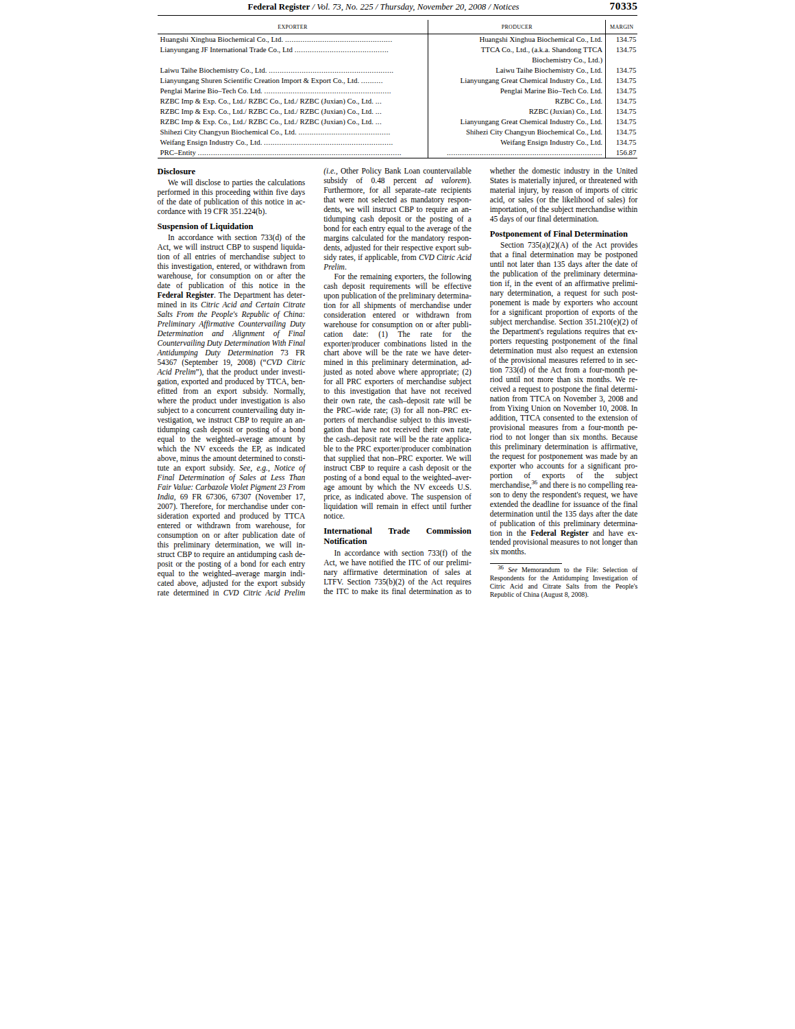Federal Register / Vol. 73, No. 225 / Thursday, November 20, 2008 / Notices
70335
| Exporter | Producer | Margin |
| --- | --- | --- |
| Huangshi Xinghua Biochemical Co., Ltd. ................................................. | Huangshi Xinghua Biochemical Co., Ltd. | 134.75 |
| Lianyungang JF International Trade Co., Ltd ........................................... | TTCA Co., Ltd., (a.k.a. Shandong TTCA | 134.75 |
| | Biochemistry Co., Ltd.) | |
| Laiwu Taihe Biochemistry Co., Ltd. ......................................................... | Laiwu Taihe Biochemistry Co., Ltd. | 134.75 |
| Lianyungang Shuren Scientific Creation Import & Export Co., Ltd. .......... | Lianyungang Great Chemical Industry Co., Ltd. | 134.75 |
| Penglai Marine Bio–Tech Co. Ltd. .......................................................... | Penglai Marine Bio–Tech Co. Ltd. | 134.75 |
| RZBC Imp & Exp. Co., Ltd./ RZBC Co., Ltd./ RZBC (Juxian) Co., Ltd. ... | RZBC Co., Ltd. | 134.75 |
| RZBC Imp & Exp. Co., Ltd./ RZBC Co., Ltd./ RZBC (Juxian) Co., Ltd. ... | RZBC (Juxian) Co., Ltd. | 134.75 |
| RZBC Imp & Exp. Co., Ltd./ RZBC Co., Ltd./ RZBC (Juxian) Co., Ltd. ... | Lianyungang Great Chemical Industry Co., Ltd. | 134.75 |
| Shihezi City Changyun Biochemical Co., Ltd. .......................................... | Shihezi City Changyun Biochemical Co., Ltd. | 134.75 |
| Weifang Ensign Industry Co., Ltd. ........................................................... | Weifang Ensign Industry Co., Ltd. | 134.75 |
| PRC–Entity ............................................................................................. | ....................................................................... | 156.87 |
Disclosure
We will disclose to parties the calculations performed in this proceeding within five days of the date of publication of this notice in accordance with 19 CFR 351.224(b).
Suspension of Liquidation
In accordance with section 733(d) of the Act, we will instruct CBP to suspend liquidation of all entries of merchandise subject to this investigation, entered, or withdrawn from warehouse, for consumption on or after the date of publication of this notice in the Federal Register. The Department has determined in its Citric Acid and Certain Citrate Salts From the People's Republic of China: Preliminary Affirmative Countervailing Duty Determination and Alignment of Final Countervailing Duty Determination With Final Antidumping Duty Determination 73 FR 54367 (September 19, 2008) (“CVD Citric Acid Prelim”), that the product under investigation, exported and produced by TTCA, benefitted from an export subsidy. Normally, where the product under investigation is also subject to a concurrent countervailing duty investigation, we instruct CBP to require an antidumping cash deposit or posting of a bond equal to the weighted–average amount by which the NV exceeds the EP, as indicated above, minus the amount determined to constitute an export subsidy. See, e.g., Notice of Final Determination of Sales at Less Than Fair Value: Carbazole Violet Pigment 23 From India, 69 FR 67306, 67307 (November 17, 2007). Therefore, for merchandise under consideration exported and produced by TTCA entered or withdrawn from warehouse, for consumption on or after publication date of this preliminary determination, we will instruct CBP to require an antidumping cash deposit or the posting of a bond for each entry equal to the weighted–average margin indicated above, adjusted for the export subsidy rate determined in CVD Citric Acid Prelim (i.e., Other Policy Bank Loan countervailable subsidy of 0.48 percent ad valorem). Furthermore, for all separate–rate recipients that were not selected as mandatory respondents, we will instruct CBP to require an antidumping cash deposit or the posting of a bond for each entry equal to the average of the margins calculated for the mandatory respondents, adjusted for their respective export subsidy rates, if applicable, from CVD Citric Acid Prelim.
For the remaining exporters, the following cash deposit requirements will be effective upon publication of the preliminary determination for all shipments of merchandise under consideration entered or withdrawn from warehouse for consumption on or after publication date: (1) The rate for the exporter/producer combinations listed in the chart above will be the rate we have determined in this preliminary determination, adjusted as noted above where appropriate; (2) for all PRC exporters of merchandise subject to this investigation that have not received their own rate, the cash–deposit rate will be the PRC–wide rate; (3) for all non–PRC exporters of merchandise subject to this investigation that have not received their own rate, the cash–deposit rate will be the rate applicable to the PRC exporter/producer combination that supplied that non–PRC exporter. We will instruct CBP to require a cash deposit or the posting of a bond equal to the weighted–average amount by which the NV exceeds U.S. price, as indicated above. The suspension of liquidation will remain in effect until further notice.
International Trade Commission Notification
In accordance with section 733(f) of the Act, we have notified the ITC of our preliminary affirmative determination of sales at LTFV. Section 735(b)(2) of the Act requires the ITC to make its final determination as to whether the domestic industry in the United States is materially injured, or threatened with material injury, by reason of imports of citric acid, or sales (or the likelihood of sales) for importation, of the subject merchandise within 45 days of our final determination.
Postponement of Final Determination
Section 735(a)(2)(A) of the Act provides that a final determination may be postponed until not later than 135 days after the date of the publication of the preliminary determination if, in the event of an affirmative preliminary determination, a request for such postponement is made by exporters who account for a significant proportion of exports of the subject merchandise. Section 351.210(e)(2) of the Department's regulations requires that exporters requesting postponement of the final determination must also request an extension of the provisional measures referred to in section 733(d) of the Act from a four-month period until not more than six months. We received a request to postpone the final determination from TTCA on November 3, 2008 and from Yixing Union on November 10, 2008. In addition, TTCA consented to the extension of provisional measures from a four-month period to not longer than six months. Because this preliminary determination is affirmative, the request for postponement was made by an exporter who accounts for a significant proportion of exports of the subject merchandise,36 and there is no compelling reason to deny the respondent's request, we have extended the deadline for issuance of the final determination until the 135 days after the date of publication of this preliminary determination in the Federal Register and have extended provisional measures to not longer than six months.
36 See Memorandum to the File: Selection of Respondents for the Antidumping Investigation of Citric Acid and Citrate Salts from the People's Republic of China (August 8, 2008).